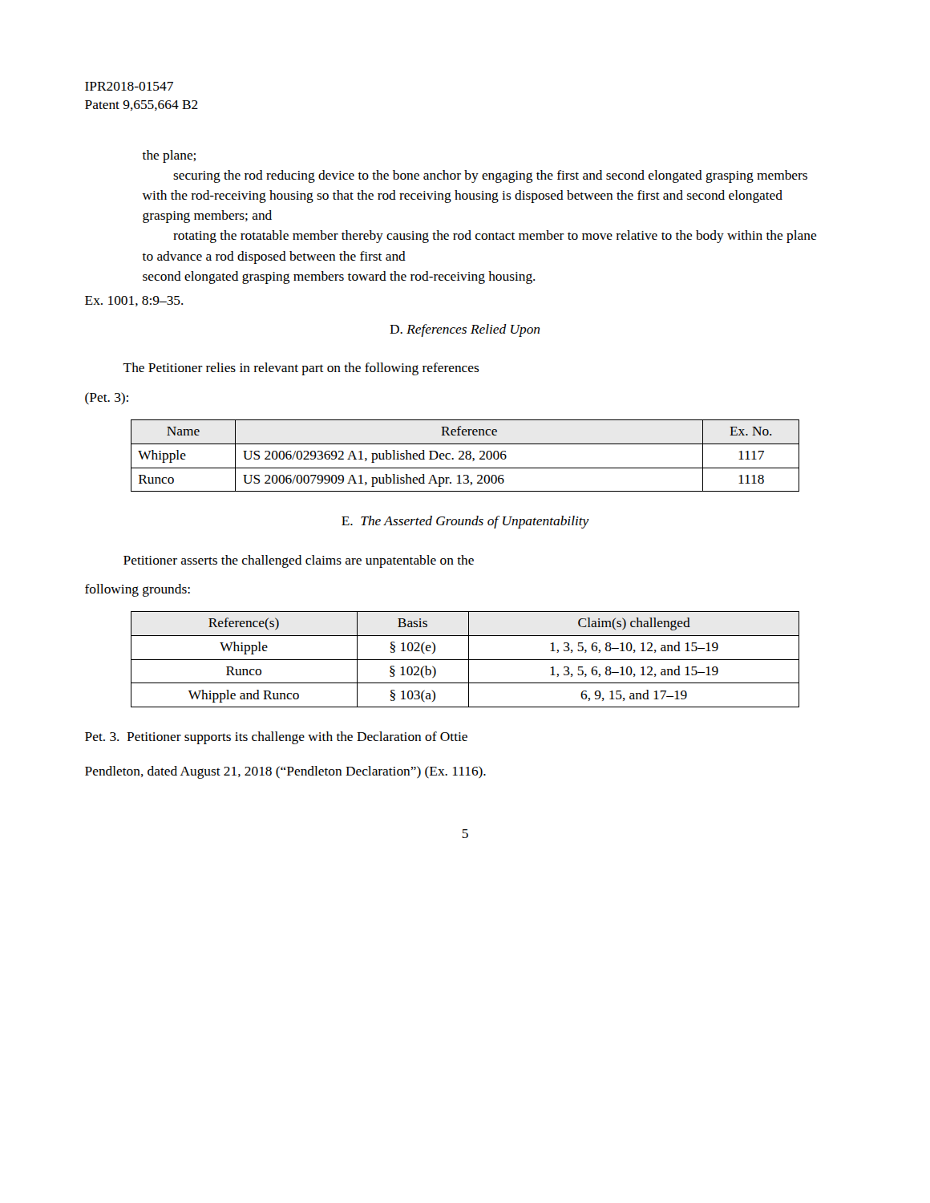IPR2018-01547
Patent 9,655,664 B2
the plane;
securing the rod reducing device to the bone anchor by engaging the first and second elongated grasping members with the rod-receiving housing so that the rod receiving housing is disposed between the first and second elongated grasping members; and
rotating the rotatable member thereby causing the rod contact member to move relative to the body within the plane to advance a rod disposed between the first and
second elongated grasping members toward the rod-receiving housing.
Ex. 1001, 8:9–35.
D. References Relied Upon
The Petitioner relies in relevant part on the following references
(Pet. 3):
| Name | Reference | Ex. No. |
| --- | --- | --- |
| Whipple | US 2006/0293692 A1, published Dec. 28, 2006 | 1117 |
| Runco | US 2006/0079909 A1, published Apr. 13, 2006 | 1118 |
E. The Asserted Grounds of Unpatentability
Petitioner asserts the challenged claims are unpatentable on the
following grounds:
| Reference(s) | Basis | Claim(s) challenged |
| --- | --- | --- |
| Whipple | § 102(e) | 1, 3, 5, 6, 8–10, 12, and 15–19 |
| Runco | § 102(b) | 1, 3, 5, 6, 8–10, 12, and 15–19 |
| Whipple and Runco | § 103(a) | 6, 9, 15, and 17–19 |
Pet. 3. Petitioner supports its challenge with the Declaration of Ottie
Pendleton, dated August 21, 2018 (“Pendleton Declaration”) (Ex. 1116).
5